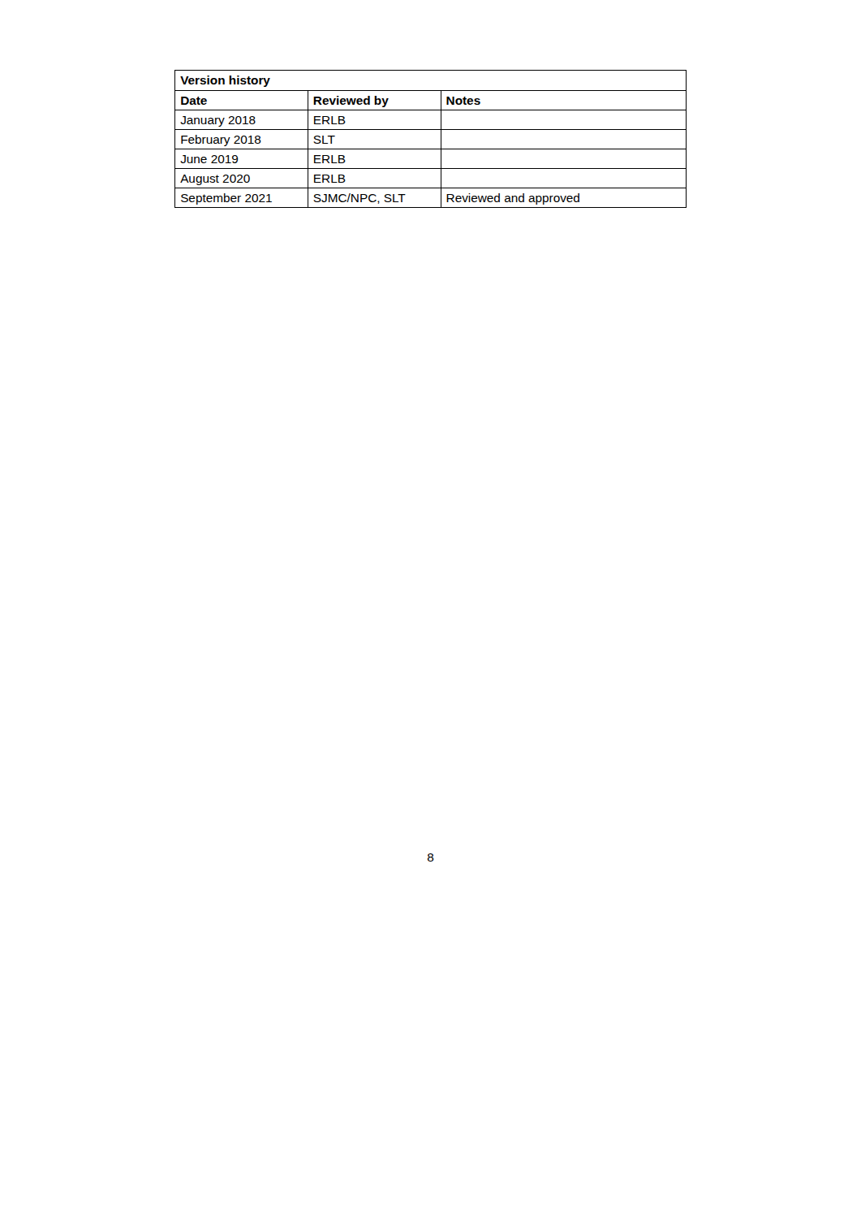| Version history |
| --- |
| Date | Reviewed by | Notes |
| January 2018 | ERLB | |
| February 2018 | SLT | |
| June 2019 | ERLB | |
| August 2020 | ERLB | |
| September 2021 | SJMC/NPC, SLT | Reviewed and approved |
8